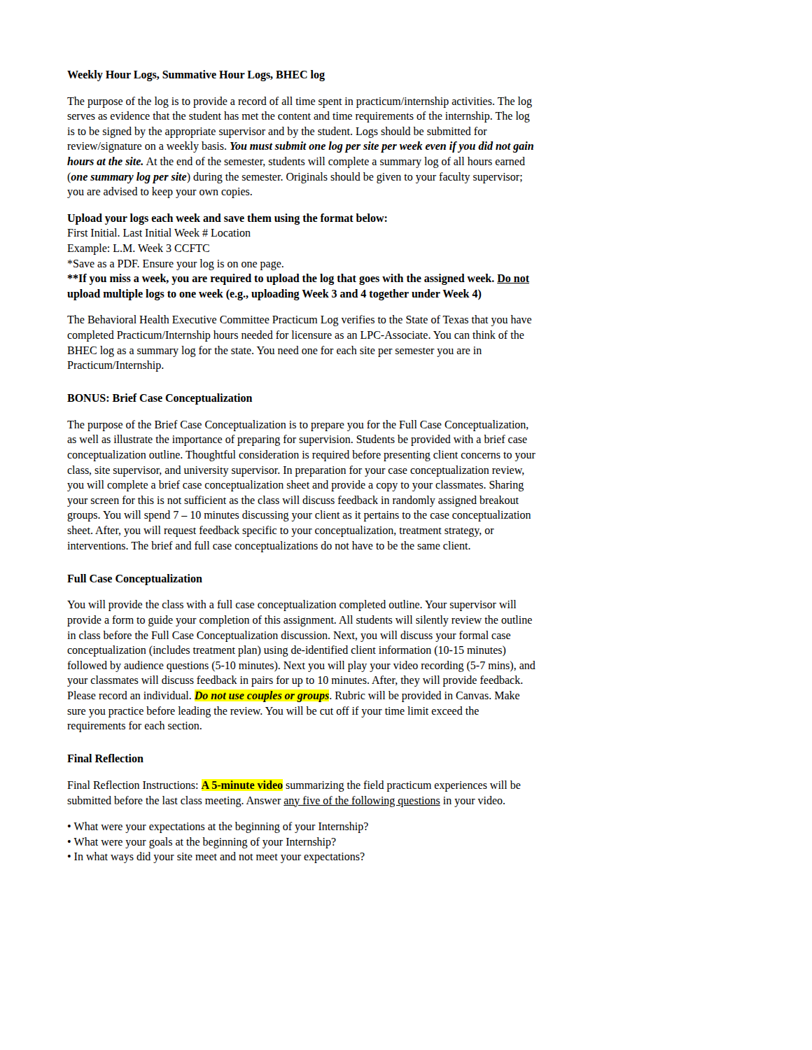Weekly Hour Logs, Summative Hour Logs, BHEC log
The purpose of the log is to provide a record of all time spent in practicum/internship activities. The log serves as evidence that the student has met the content and time requirements of the internship. The log is to be signed by the appropriate supervisor and by the student. Logs should be submitted for review/signature on a weekly basis. You must submit one log per site per week even if you did not gain hours at the site. At the end of the semester, students will complete a summary log of all hours earned (one summary log per site) during the semester. Originals should be given to your faculty supervisor; you are advised to keep your own copies.
Upload your logs each week and save them using the format below:
First Initial. Last Initial Week # Location
Example: L.M. Week 3 CCFTC
*Save as a PDF. Ensure your log is on one page.
**If you miss a week, you are required to upload the log that goes with the assigned week. Do not upload multiple logs to one week (e.g., uploading Week 3 and 4 together under Week 4)
The Behavioral Health Executive Committee Practicum Log verifies to the State of Texas that you have completed Practicum/Internship hours needed for licensure as an LPC-Associate. You can think of the BHEC log as a summary log for the state. You need one for each site per semester you are in Practicum/Internship.
BONUS: Brief Case Conceptualization
The purpose of the Brief Case Conceptualization is to prepare you for the Full Case Conceptualization, as well as illustrate the importance of preparing for supervision. Students be provided with a brief case conceptualization outline. Thoughtful consideration is required before presenting client concerns to your class, site supervisor, and university supervisor. In preparation for your case conceptualization review, you will complete a brief case conceptualization sheet and provide a copy to your classmates. Sharing your screen for this is not sufficient as the class will discuss feedback in randomly assigned breakout groups. You will spend 7 – 10 minutes discussing your client as it pertains to the case conceptualization sheet. After, you will request feedback specific to your conceptualization, treatment strategy, or interventions. The brief and full case conceptualizations do not have to be the same client.
Full Case Conceptualization
You will provide the class with a full case conceptualization completed outline. Your supervisor will provide a form to guide your completion of this assignment. All students will silently review the outline in class before the Full Case Conceptualization discussion. Next, you will discuss your formal case conceptualization (includes treatment plan) using de-identified client information (10-15 minutes) followed by audience questions (5-10 minutes). Next you will play your video recording (5-7 mins), and your classmates will discuss feedback in pairs for up to 10 minutes. After, they will provide feedback. Please record an individual. Do not use couples or groups. Rubric will be provided in Canvas. Make sure you practice before leading the review. You will be cut off if your time limit exceed the requirements for each section.
Final Reflection
Final Reflection Instructions: A 5-minute video summarizing the field practicum experiences will be submitted before the last class meeting. Answer any five of the following questions in your video.
What were your expectations at the beginning of your Internship?
What were your goals at the beginning of your Internship?
In what ways did your site meet and not meet your expectations?